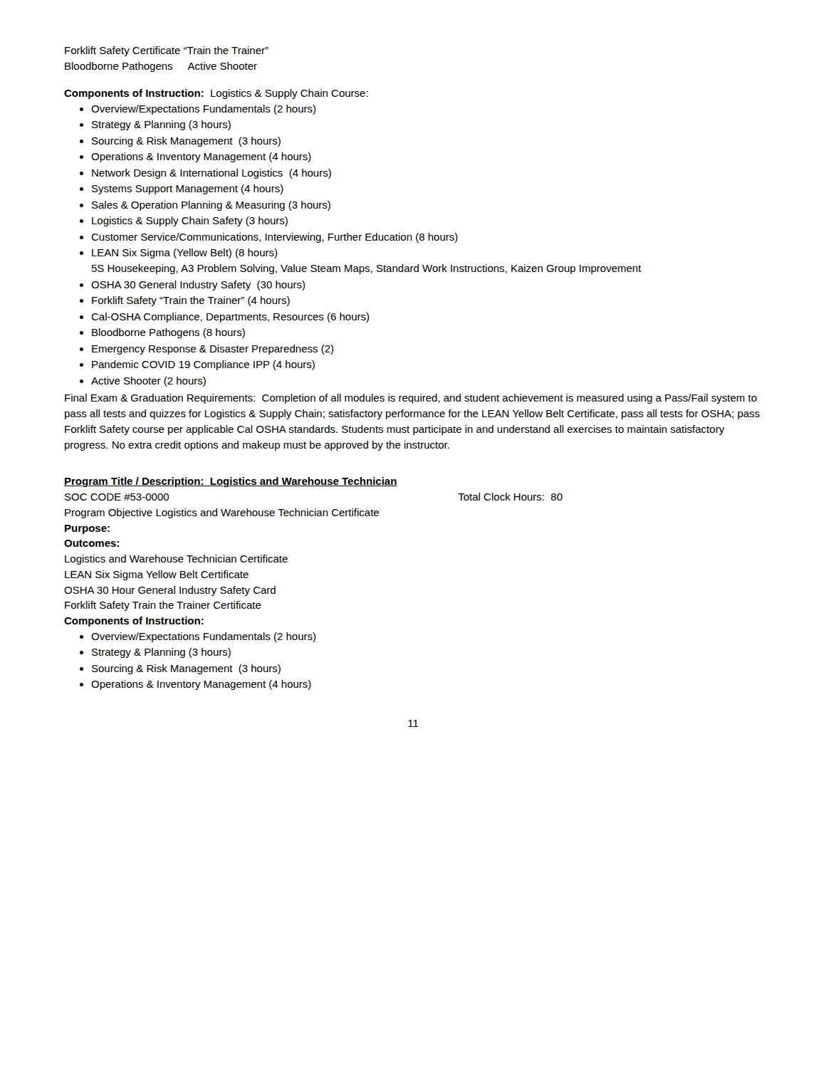Forklift Safety Certificate “Train the Trainer”
Bloodborne Pathogens Active Shooter
Components of Instruction: Logistics & Supply Chain Course:
Overview/Expectations Fundamentals (2 hours)
Strategy & Planning (3 hours)
Sourcing & Risk Management (3 hours)
Operations & Inventory Management (4 hours)
Network Design & International Logistics (4 hours)
Systems Support Management (4 hours)
Sales & Operation Planning & Measuring (3 hours)
Logistics & Supply Chain Safety (3 hours)
Customer Service/Communications, Interviewing, Further Education (8 hours)
LEAN Six Sigma (Yellow Belt) (8 hours)
5S Housekeeping, A3 Problem Solving, Value Steam Maps, Standard Work Instructions, Kaizen Group Improvement
OSHA 30 General Industry Safety (30 hours)
Forklift Safety “Train the Trainer” (4 hours)
Cal-OSHA Compliance, Departments, Resources (6 hours)
Bloodborne Pathogens (8 hours)
Emergency Response & Disaster Preparedness (2)
Pandemic COVID 19 Compliance IPP (4 hours)
Active Shooter (2 hours)
Final Exam & Graduation Requirements: Completion of all modules is required, and student achievement is measured using a Pass/Fail system to pass all tests and quizzes for Logistics & Supply Chain; satisfactory performance for the LEAN Yellow Belt Certificate, pass all tests for OSHA; pass Forklift Safety course per applicable Cal OSHA standards. Students must participate in and understand all exercises to maintain satisfactory progress. No extra credit options and makeup must be approved by the instructor.
Program Title / Description: Logistics and Warehouse Technician
SOC CODE #53-0000 Total Clock Hours: 80
Program Objective Logistics and Warehouse Technician Certificate
Purpose:
Outcomes:
Logistics and Warehouse Technician Certificate
LEAN Six Sigma Yellow Belt Certificate
OSHA 30 Hour General Industry Safety Card
Forklift Safety Train the Trainer Certificate
Components of Instruction:
Overview/Expectations Fundamentals (2 hours)
Strategy & Planning (3 hours)
Sourcing & Risk Management (3 hours)
Operations & Inventory Management (4 hours)
11